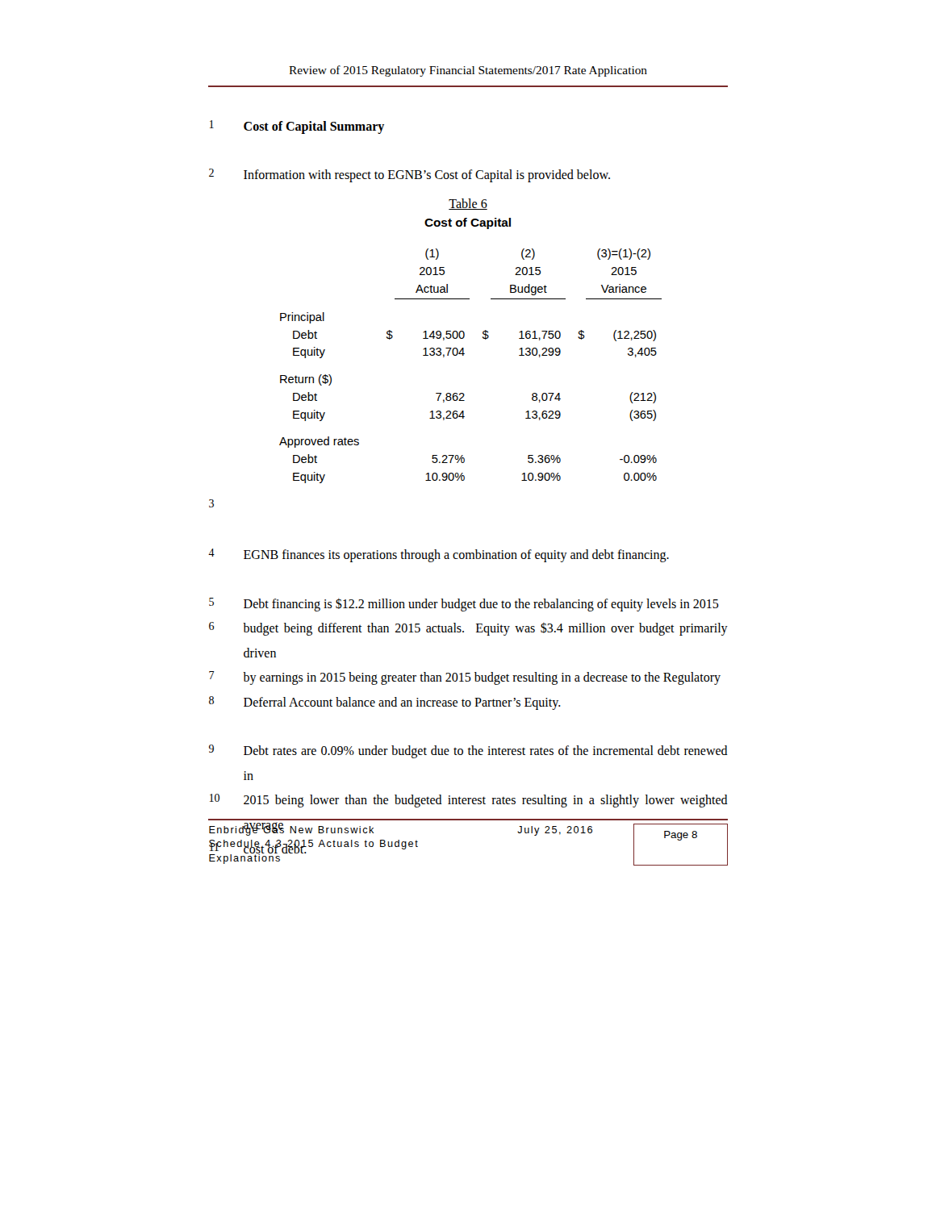Review of 2015 Regulatory Financial Statements/2017 Rate Application
1
Cost of Capital Summary
2
Information with respect to EGNB’s Cost of Capital is provided below.
Table 6
Cost of Capital
| | | (1) | | (2) | | (3)=(1)-(2) |
| | | 2015 | | 2015 | | 2015 |
| | | Actual | | Budget | | Variance |
| Principal | | | | | | |
| Debt | $ | 149,500 | $ | 161,750 | $ | (12,250) |
| Equity | | 133,704 | | 130,299 | | 3,405 |
| Return ($) | | | | | | |
| Debt | | 7,862 | | 8,074 | | (212) |
| Equity | | 13,264 | | 13,629 | | (365) |
| Approved rates | | | | | | |
| Debt | | 5.27% | | 5.36% | | -0.09% |
| Equity | | 10.90% | | 10.90% | | 0.00% |
3
4
EGNB finances its operations through a combination of equity and debt financing.
5
Debt financing is $12.2 million under budget due to the rebalancing of equity levels in 2015
6
budget being different than 2015 actuals. Equity was $3.4 million over budget primarily driven
7
by earnings in 2015 being greater than 2015 budget resulting in a decrease to the Regulatory
8
Deferral Account balance and an increase to Partner’s Equity.
9
Debt rates are 0.09% under budget due to the interest rates of the incremental debt renewed in
10
2015 being lower than the budgeted interest rates resulting in a slightly lower weighted average
11
cost of debt.
| Enbridge Gas New Brunswick Schedule 4.3-2015 Actuals to Budget Explanations | July 25, 2016 | Page 8 |